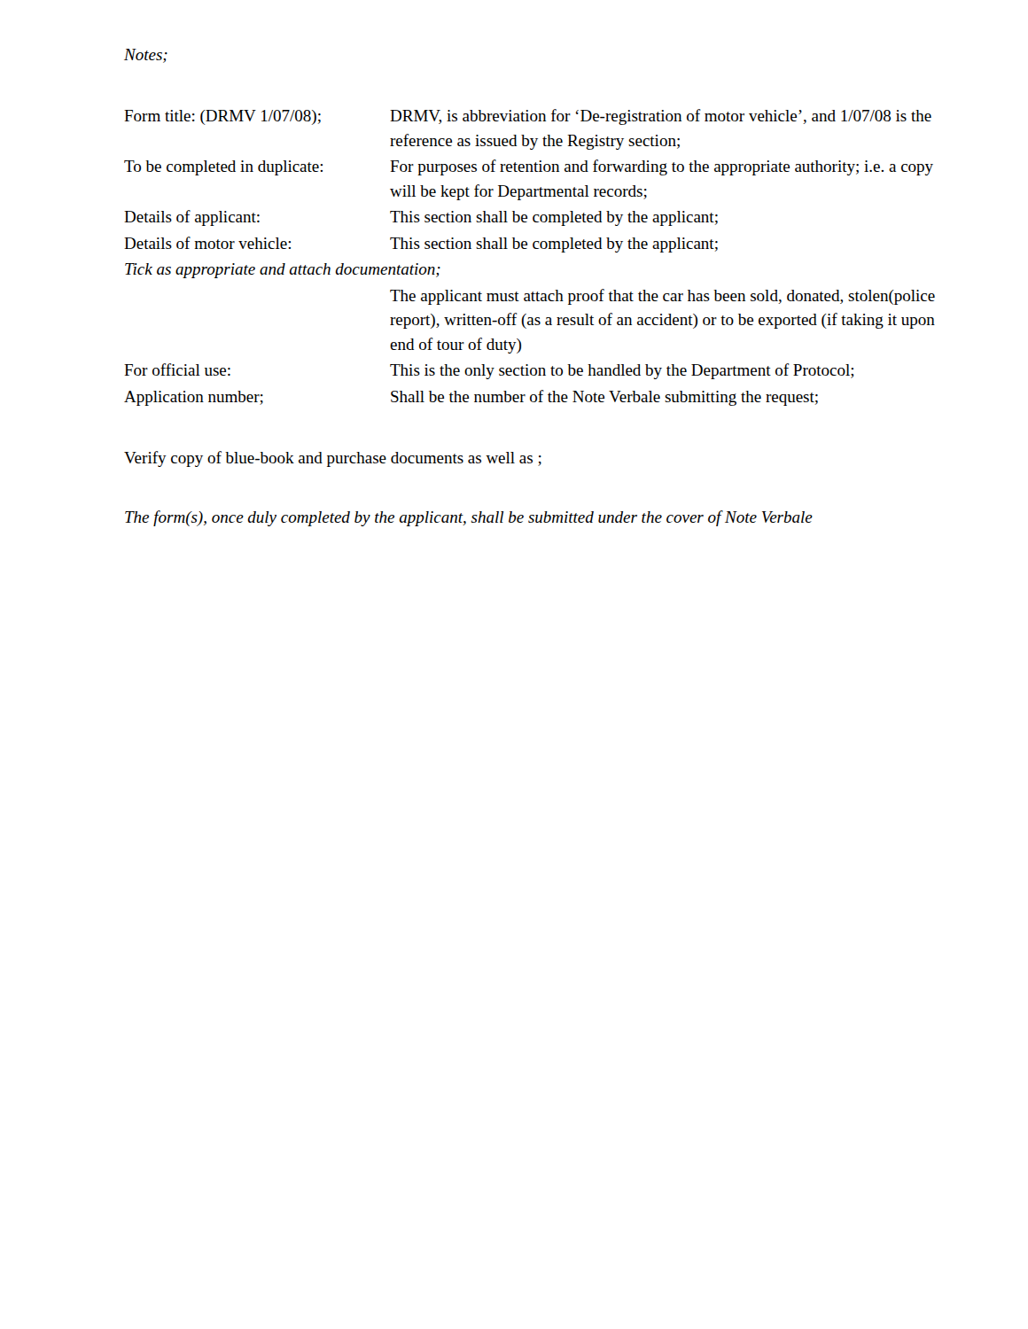Notes;
| Form title: (DRMV 1/07/08); | DRMV, is abbreviation for ‘De-registration of motor vehicle’, and 1/07/08 is the reference as issued by the Registry section; |
| To be completed in duplicate: | For purposes of retention and forwarding to the appropriate authority; i.e. a copy will be kept for Departmental records; |
| Details of applicant: | This section shall be completed by the applicant; |
| Details of motor vehicle: | This section shall be completed by the applicant; |
| Tick as appropriate and attach documentation ; |
| | The applicant must attach proof that the car has been sold, donated, stolen(police report), written-off (as a result of an accident) or to be exported (if taking it upon end of tour of duty) |
| For official use: | This is the only section to be handled by the Department of Protocol; |
| Application number; | Shall be the number of the Note Verbale submitting the request; |
Verify copy of blue-book and purchase documents as well as ;
The form(s), once duly completed by the applicant, shall be submitted under the cover of Note Verbale